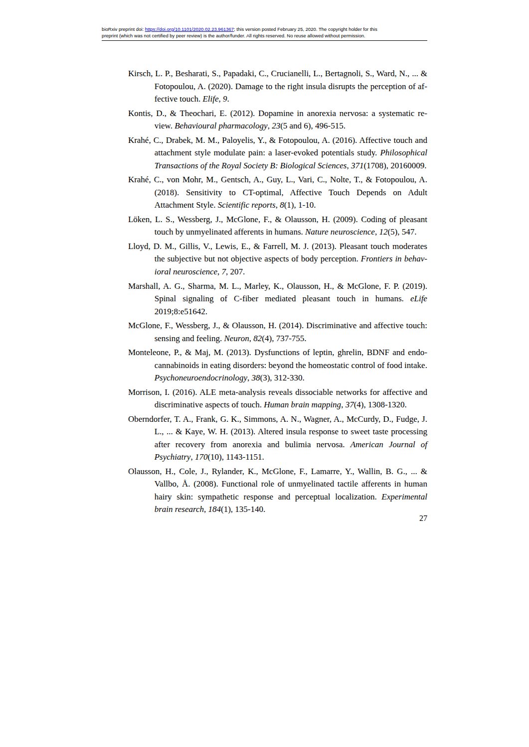bioRxiv preprint doi: https://doi.org/10.1101/2020.02.23.961367; this version posted February 25, 2020. The copyright holder for this
preprint (which was not certified by peer review) is the author/funder. All rights reserved. No reuse allowed without permission.
Kirsch, L. P., Besharati, S., Papadaki, C., Crucianelli, L., Bertagnoli, S., Ward, N., ... & Fotopoulou, A. (2020). Damage to the right insula disrupts the perception of affective touch. Elife, 9.
Kontis, D., & Theochari, E. (2012). Dopamine in anorexia nervosa: a systematic review. Behavioural pharmacology, 23(5 and 6), 496-515.
Krahé, C., Drabek, M. M., Paloyelis, Y., & Fotopoulou, A. (2016). Affective touch and attachment style modulate pain: a laser-evoked potentials study. Philosophical Transactions of the Royal Society B: Biological Sciences, 371(1708), 20160009.
Krahé, C., von Mohr, M., Gentsch, A., Guy, L., Vari, C., Nolte, T., & Fotopoulou, A. (2018). Sensitivity to CT-optimal, Affective Touch Depends on Adult Attachment Style. Scientific reports, 8(1), 1-10.
Löken, L. S., Wessberg, J., McGlone, F., & Olausson, H. (2009). Coding of pleasant touch by unmyelinated afferents in humans. Nature neuroscience, 12(5), 547.
Lloyd, D. M., Gillis, V., Lewis, E., & Farrell, M. J. (2013). Pleasant touch moderates the subjective but not objective aspects of body perception. Frontiers in behavioral neuroscience, 7, 207.
Marshall, A. G., Sharma, M. L., Marley, K., Olausson, H., & McGlone, F. P. (2019). Spinal signaling of C-fiber mediated pleasant touch in humans. eLife 2019;8:e51642.
McGlone, F., Wessberg, J., & Olausson, H. (2014). Discriminative and affective touch: sensing and feeling. Neuron, 82(4), 737-755.
Monteleone, P., & Maj, M. (2013). Dysfunctions of leptin, ghrelin, BDNF and endocannabinoids in eating disorders: beyond the homeostatic control of food intake. Psychoneuroendocrinology, 38(3), 312-330.
Morrison, I. (2016). ALE meta-analysis reveals dissociable networks for affective and discriminative aspects of touch. Human brain mapping, 37(4), 1308-1320.
Oberndorfer, T. A., Frank, G. K., Simmons, A. N., Wagner, A., McCurdy, D., Fudge, J. L., ... & Kaye, W. H. (2013). Altered insula response to sweet taste processing after recovery from anorexia and bulimia nervosa. American Journal of Psychiatry, 170(10), 1143-1151.
Olausson, H., Cole, J., Rylander, K., McGlone, F., Lamarre, Y., Wallin, B. G., ... & Vallbo, Å. (2008). Functional role of unmyelinated tactile afferents in human hairy skin: sympathetic response and perceptual localization. Experimental brain research, 184(1), 135-140.
27